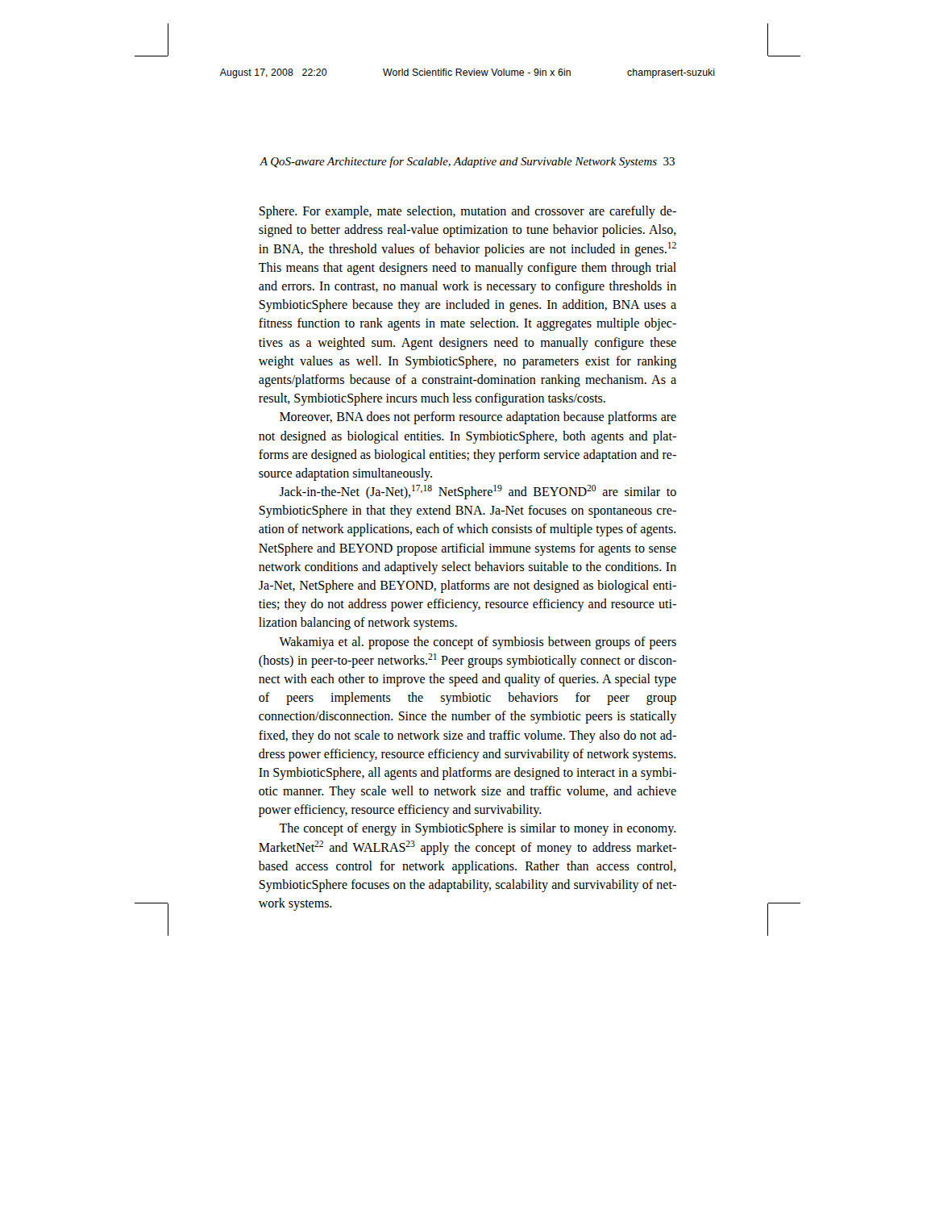August 17, 2008 22:20 World Scientific Review Volume - 9in x 6in champrasert-suzuki
A QoS-aware Architecture for Scalable, Adaptive and Survivable Network Systems 33
Sphere. For example, mate selection, mutation and crossover are carefully designed to better address real-value optimization to tune behavior policies. Also, in BNA, the threshold values of behavior policies are not included in genes.12 This means that agent designers need to manually configure them through trial and errors. In contrast, no manual work is necessary to configure thresholds in SymbioticSphere because they are included in genes. In addition, BNA uses a fitness function to rank agents in mate selection. It aggregates multiple objectives as a weighted sum. Agent designers need to manually configure these weight values as well. In SymbioticSphere, no parameters exist for ranking agents/platforms because of a constraint-domination ranking mechanism. As a result, SymbioticSphere incurs much less configuration tasks/costs.
Moreover, BNA does not perform resource adaptation because platforms are not designed as biological entities. In SymbioticSphere, both agents and platforms are designed as biological entities; they perform service adaptation and resource adaptation simultaneously.
Jack-in-the-Net (Ja-Net),17,18 NetSphere19 and BEYOND20 are similar to SymbioticSphere in that they extend BNA. Ja-Net focuses on spontaneous creation of network applications, each of which consists of multiple types of agents. NetSphere and BEYOND propose artificial immune systems for agents to sense network conditions and adaptively select behaviors suitable to the conditions. In Ja-Net, NetSphere and BEYOND, platforms are not designed as biological entities; they do not address power efficiency, resource efficiency and resource utilization balancing of network systems.
Wakamiya et al. propose the concept of symbiosis between groups of peers (hosts) in peer-to-peer networks.21 Peer groups symbiotically connect or disconnect with each other to improve the speed and quality of queries. A special type of peers implements the symbiotic behaviors for peer group connection/disconnection. Since the number of the symbiotic peers is statically fixed, they do not scale to network size and traffic volume. They also do not address power efficiency, resource efficiency and survivability of network systems. In SymbioticSphere, all agents and platforms are designed to interact in a symbiotic manner. They scale well to network size and traffic volume, and achieve power efficiency, resource efficiency and survivability.
The concept of energy in SymbioticSphere is similar to money in economy. MarketNet22 and WALRAS23 apply the concept of money to address market-based access control for network applications. Rather than access control, SymbioticSphere focuses on the adaptability, scalability and survivability of network systems.